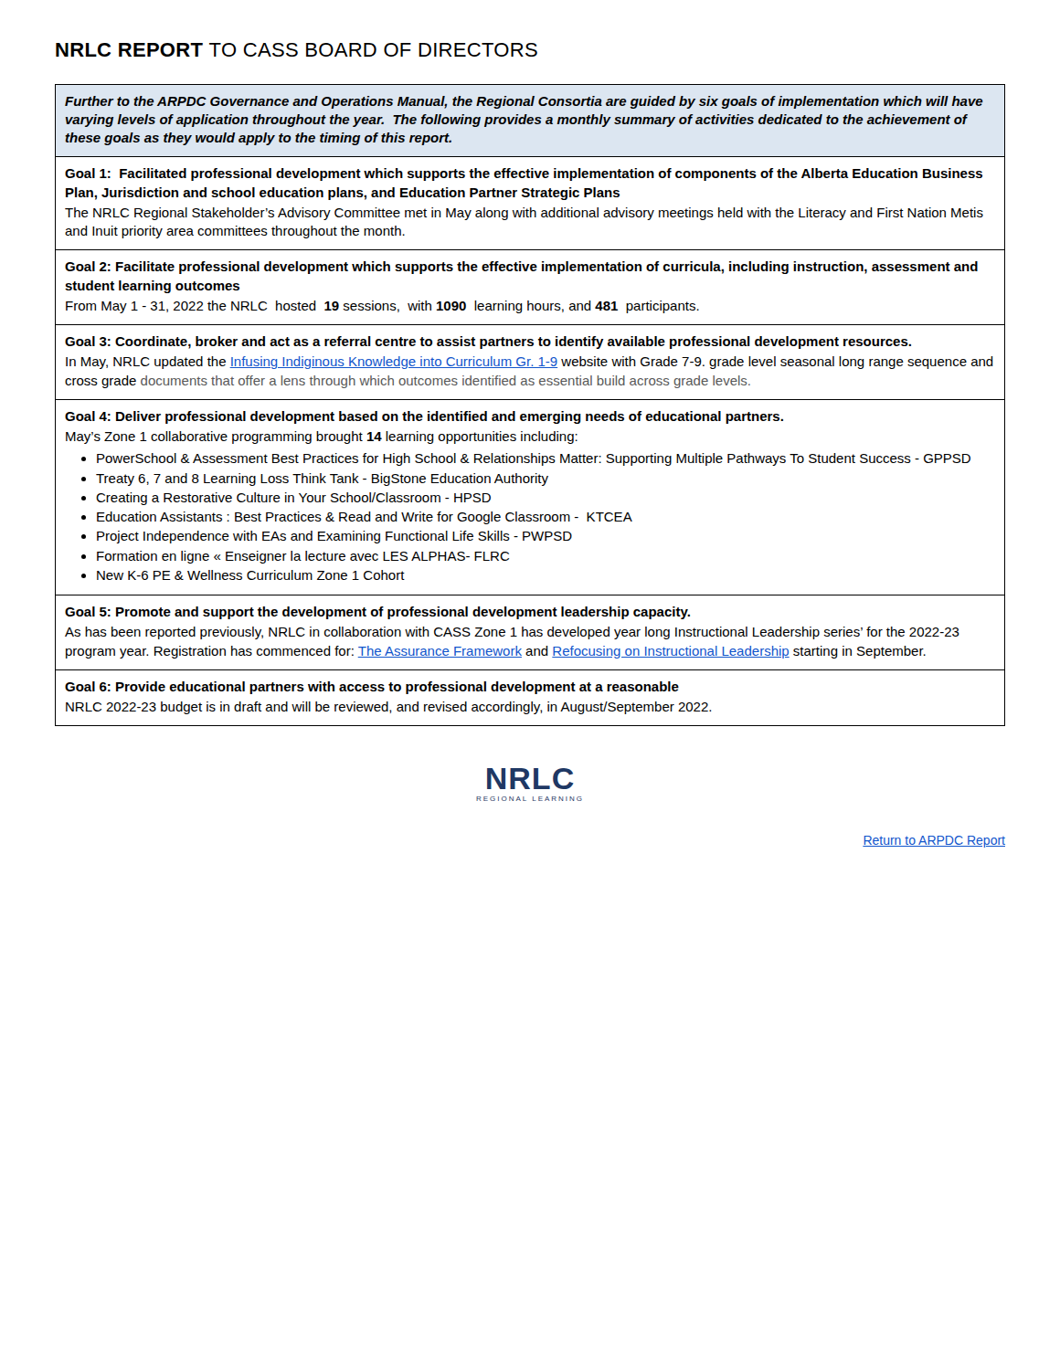NRLC REPORT TO CASS BOARD OF DIRECTORS
| Further to the ARPDC Governance and Operations Manual, the Regional Consortia are guided by six goals of implementation which will have varying levels of application throughout the year. The following provides a monthly summary of activities dedicated to the achievement of these goals as they would apply to the timing of this report. |
| Goal 1: Facilitated professional development which supports the effective implementation of components of the Alberta Education Business Plan, Jurisdiction and school education plans, and Education Partner Strategic Plans The NRLC Regional Stakeholder’s Advisory Committee met in May along with additional advisory meetings held with the Literacy and First Nation Metis and Inuit priority area committees throughout the month. |
| Goal 2: Facilitate professional development which supports the effective implementation of curricula, including instruction, assessment and student learning outcomes From May 1 - 31, 2022 the NRLC hosted 19 sessions, with 1090 learning hours, and 481 participants. |
| Goal 3: Coordinate, broker and act as a referral centre to assist partners to identify available professional development resources. In May, NRLC updated the Infusing Indiginous Knowledge into Curriculum Gr. 1-9 website with Grade 7-9. grade level seasonal long range sequence and cross grade documents that offer a lens through which outcomes identified as essential build across grade levels. |
| Goal 4: Deliver professional development based on the identified and emerging needs of educational partners. May’s Zone 1 collaborative programming brought 14 learning opportunities including: PowerSchool & Assessment Best Practices for High School & Relationships Matter: Supporting Multiple Pathways To Student Success - GPPSD Treaty 6, 7 and 8 Learning Loss Think Tank - BigStone Education Authority Creating a Restorative Culture in Your School/Classroom - HPSD Education Assistants : Best Practices & Read and Write for Google Classroom - KTCEA Project Independence with EAs and Examining Functional Life Skills - PWPSD Formation en ligne « Enseigner la lecture avec LES ALPHAS- FLRC New K-6 PE & Wellness Curriculum Zone 1 Cohort |
| Goal 5: Promote and support the development of professional development leadership capacity. As has been reported previously, NRLC in collaboration with CASS Zone 1 has developed year long Instructional Leadership series’ for the 2022-23 program year. Registration has commenced for: The Assurance Framework and Refocusing on Instructional Leadership starting in September. |
| Goal 6: Provide educational partners with access to professional development at a reasonable NRLC 2022-23 budget is in draft and will be reviewed, and revised accordingly, in August/September 2022. |
NRLC
REGIONAL LEARNING
Return to ARPDC Report